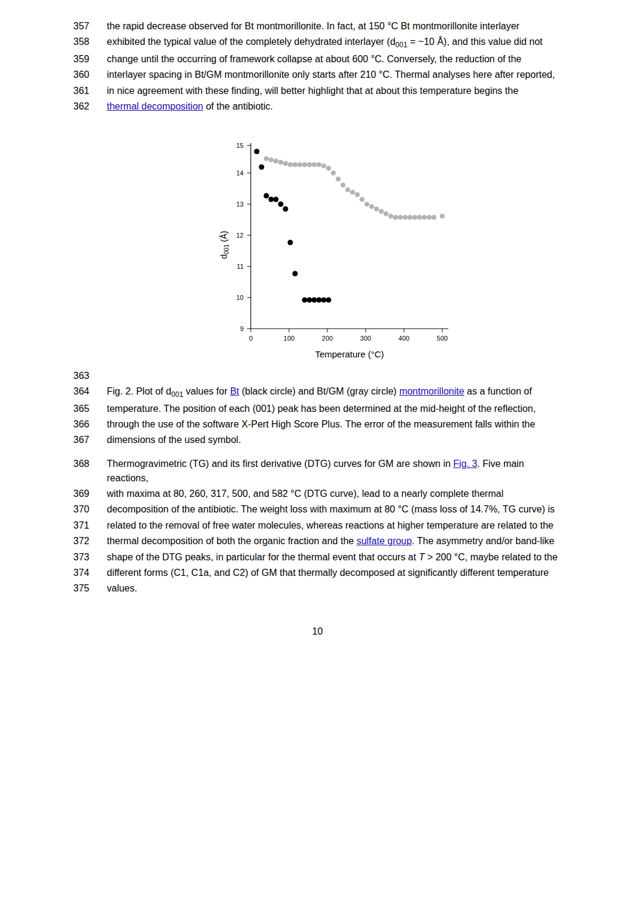357
the rapid decrease observed for Bt montmorillonite. In fact, at 150 °C Bt montmorillonite interlayer
358
exhibited the typical value of the completely dehydrated interlayer (d001 = ~10 Å), and this value did not
359
change until the occurring of framework collapse at about 600 °C. Conversely, the reduction of the
360
interlayer spacing in Bt/GM montmorillonite only starts after 210 °C. Thermal analyses here after reported,
361
in nice agreement with these finding, will better highlight that at about this temperature begins the
362
thermal decomposition of the antibiotic.
9 10 11 12 13 14 15 0 100 200 300 400 500 d001 (Å) Temperature (°C)
363
364
Fig. 2. Plot of d001 values for Bt (black circle) and Bt/GM (gray circle) montmorillonite as a function of
365
temperature. The position of each (001) peak has been determined at the mid-height of the reflection,
366
through the use of the software X-Pert High Score Plus. The error of the measurement falls within the
367
dimensions of the used symbol.
368
Thermogravimetric (TG) and its first derivative (DTG) curves for GM are shown in Fig. 3. Five main reactions,
369
with maxima at 80, 260, 317, 500, and 582 °C (DTG curve), lead to a nearly complete thermal
370
decomposition of the antibiotic. The weight loss with maximum at 80 °C (mass loss of 14.7%, TG curve) is
371
related to the removal of free water molecules, whereas reactions at higher temperature are related to the
372
thermal decomposition of both the organic fraction and the sulfate group. The asymmetry and/or band-like
373
shape of the DTG peaks, in particular for the thermal event that occurs at T > 200 °C, maybe related to the
374
different forms (C1, C1a, and C2) of GM that thermally decomposed at significantly different temperature
375
values.
10